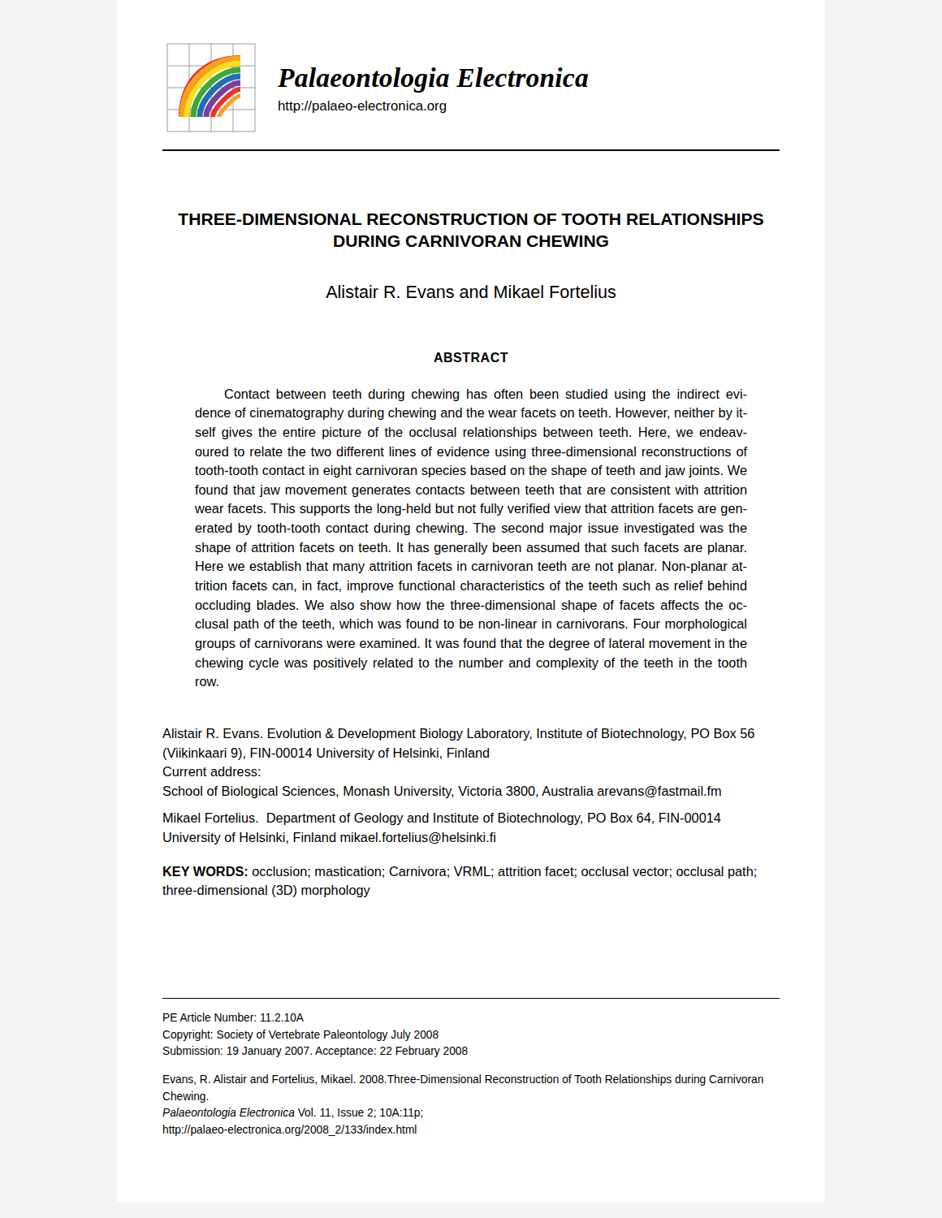Palaeontologia Electronica
http://palaeo-electronica.org
Three-Dimensional Reconstruction of Tooth Relationships during Carnivoran Chewing
Alistair R. Evans and Mikael Fortelius
ABSTRACT
Contact between teeth during chewing has often been studied using the indirect evidence of cinematography during chewing and the wear facets on teeth. However, neither by itself gives the entire picture of the occlusal relationships between teeth. Here, we endeavoured to relate the two different lines of evidence using three-dimensional reconstructions of tooth-tooth contact in eight carnivoran species based on the shape of teeth and jaw joints. We found that jaw movement generates contacts between teeth that are consistent with attrition wear facets. This supports the long-held but not fully verified view that attrition facets are generated by tooth-tooth contact during chewing. The second major issue investigated was the shape of attrition facets on teeth. It has generally been assumed that such facets are planar. Here we establish that many attrition facets in carnivoran teeth are not planar. Non-planar attrition facets can, in fact, improve functional characteristics of the teeth such as relief behind occluding blades. We also show how the three-dimensional shape of facets affects the occlusal path of the teeth, which was found to be non-linear in carnivorans. Four morphological groups of carnivorans were examined. It was found that the degree of lateral movement in the chewing cycle was positively related to the number and complexity of the teeth in the tooth row.
Alistair R. Evans. Evolution & Development Biology Laboratory, Institute of Biotechnology, PO Box 56 (Viikinkaari 9), FIN-00014 University of Helsinki, Finland
Current address:
School of Biological Sciences, Monash University, Victoria 3800, Australia arevans@fastmail.fm
Mikael Fortelius. Department of Geology and Institute of Biotechnology, PO Box 64, FIN-00014 University of Helsinki, Finland mikael.fortelius@helsinki.fi
KEY WORDS: occlusion; mastication; Carnivora; VRML; attrition facet; occlusal vector; occlusal path; three-dimensional (3D) morphology
PE Article Number: 11.2.10A
Copyright: Society of Vertebrate Paleontology July 2008
Submission: 19 January 2007. Acceptance: 22 February 2008
Evans, R. Alistair and Fortelius, Mikael. 2008.Three-Dimensional Reconstruction of Tooth Relationships during Carnivoran Chewing.
Palaeontologia Electronica Vol. 11, Issue 2; 10A:11p;
http://palaeo-electronica.org/2008_2/133/index.html